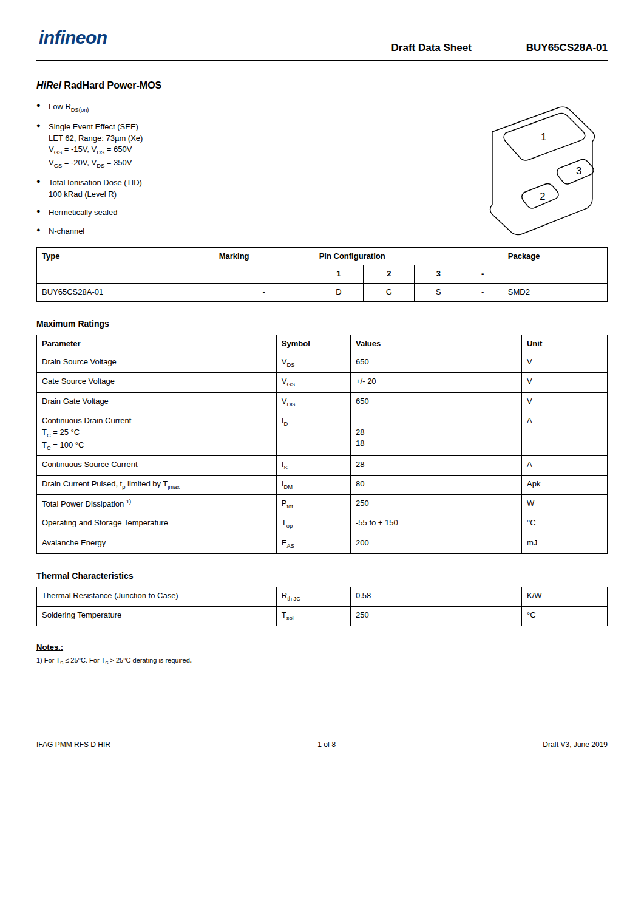infineon
Draft Data Sheet BUY65CS28A-01
HiRel RadHard Power-MOS
Low RDS(on)
Single Event Effect (SEE)
LET 62, Range: 73µm (Xe)
VGS = -15V, VDS = 650V
VGS = -20V, VDS = 350V
Total Ionisation Dose (TID)
100 kRad (Level R)
Hermetically sealed
N-channel
1 3 2
| Type | Marking | Pin Configuration | Package |
| --- | --- | --- | --- |
| 1 | 2 | 3 | - |
| BUY65CS28A-01 | - | D | G | S | - | SMD2 |
Maximum Ratings
| Parameter | Symbol | Values | Unit |
| --- | --- | --- | --- |
| Drain Source Voltage | V DS | 650 | V |
| Gate Source Voltage | V GS | +/- 20 | V |
| Drain Gate Voltage | V DG | 650 | V |
| Continuous Drain Current T C = 25 °C T C = 100 °C | I D | 28 18 | A |
| Continuous Source Current | I S | 28 | A |
| Drain Current Pulsed, t p limited by T jmax | I DM | 80 | Apk |
| Total Power Dissipation 1) | P tot | 250 | W |
| Operating and Storage Temperature | T op | -55 to + 150 | °C |
| Avalanche Energy | E AS | 200 | mJ |
Thermal Characteristics
| Thermal Resistance (Junction to Case) | R th JC | 0.58 | K/W |
| Soldering Temperature | T sol | 250 | °C |
Notes.:
1) For TS ≤ 25°C. For TS > 25°C derating is required.
IFAG PMM RFS D HIR 1 of 8 Draft V3, June 2019